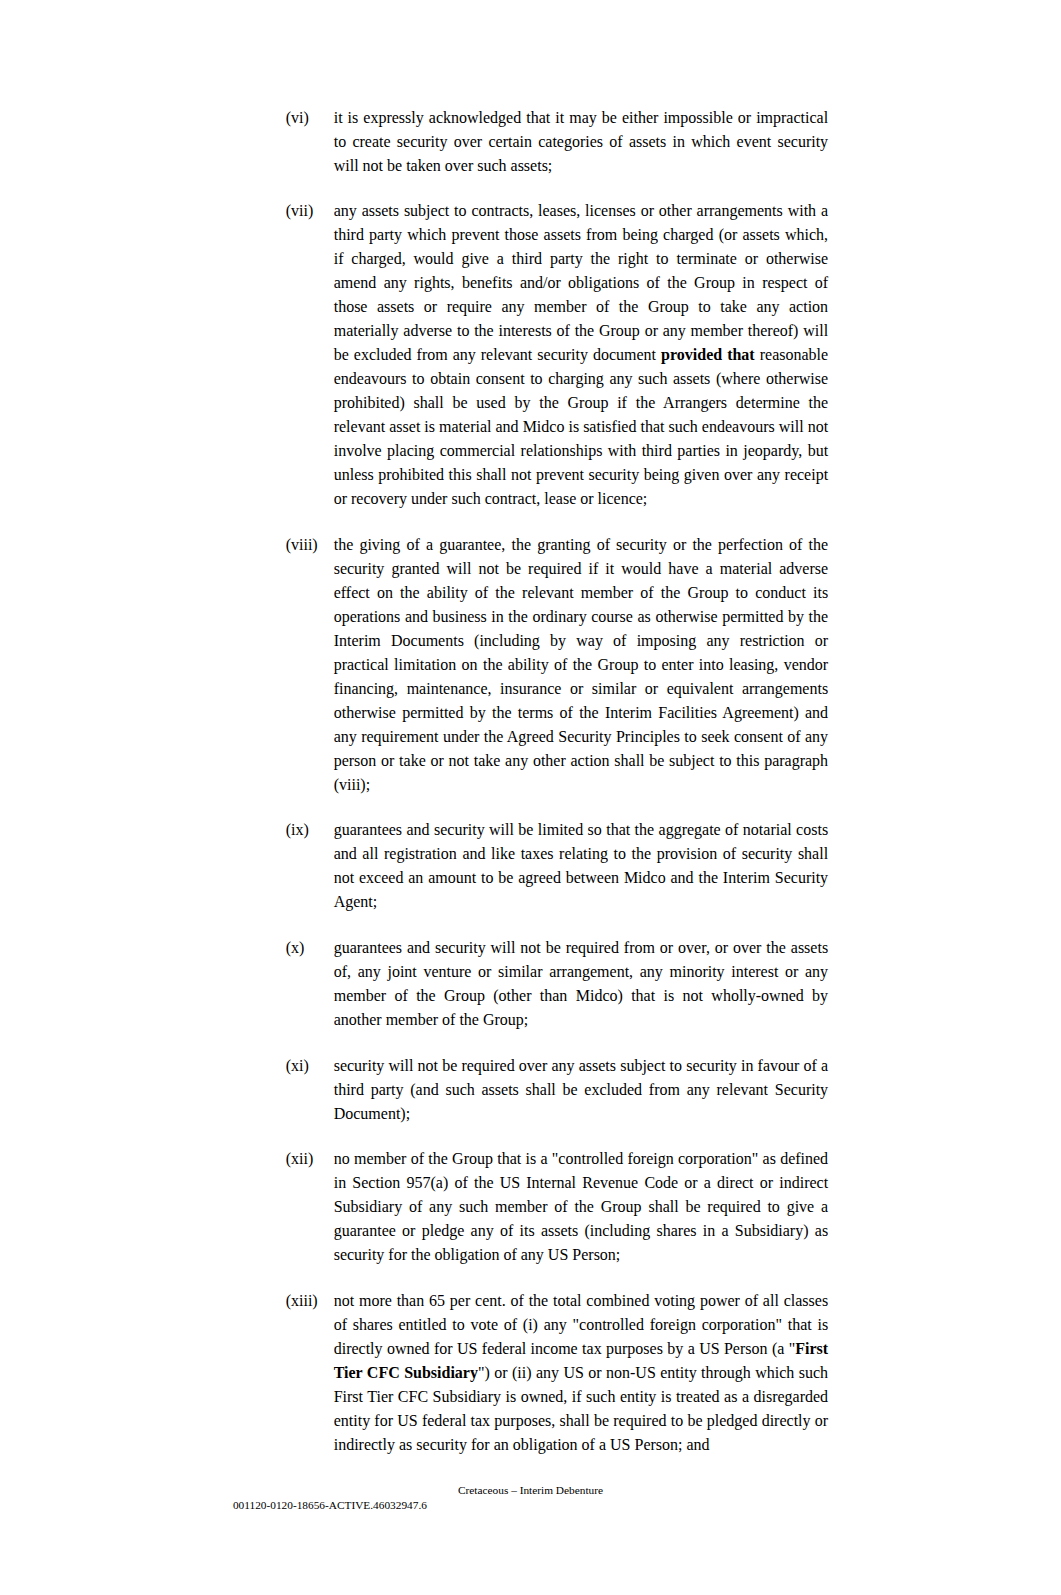(vi)
it is expressly acknowledged that it may be either impossible or impractical to create security over certain categories of assets in which event security will not be taken over such assets;
(vii)
any assets subject to contracts, leases, licenses or other arrangements with a third party which prevent those assets from being charged (or assets which, if charged, would give a third party the right to terminate or otherwise amend any rights, benefits and/or obligations of the Group in respect of those assets or require any member of the Group to take any action materially adverse to the interests of the Group or any member thereof) will be excluded from any relevant security document provided that reasonable endeavours to obtain consent to charging any such assets (where otherwise prohibited) shall be used by the Group if the Arrangers determine the relevant asset is material and Midco is satisfied that such endeavours will not involve placing commercial relationships with third parties in jeopardy, but unless prohibited this shall not prevent security being given over any receipt or recovery under such contract, lease or licence;
(viii)
the giving of a guarantee, the granting of security or the perfection of the security granted will not be required if it would have a material adverse effect on the ability of the relevant member of the Group to conduct its operations and business in the ordinary course as otherwise permitted by the Interim Documents (including by way of imposing any restriction or practical limitation on the ability of the Group to enter into leasing, vendor financing, maintenance, insurance or similar or equivalent arrangements otherwise permitted by the terms of the Interim Facilities Agreement) and any requirement under the Agreed Security Principles to seek consent of any person or take or not take any other action shall be subject to this paragraph (viii);
(ix)
guarantees and security will be limited so that the aggregate of notarial costs and all registration and like taxes relating to the provision of security shall not exceed an amount to be agreed between Midco and the Interim Security Agent;
(x)
guarantees and security will not be required from or over, or over the assets of, any joint venture or similar arrangement, any minority interest or any member of the Group (other than Midco) that is not wholly-owned by another member of the Group;
(xi)
security will not be required over any assets subject to security in favour of a third party (and such assets shall be excluded from any relevant Security Document);
(xii)
no member of the Group that is a "controlled foreign corporation" as defined in Section 957(a) of the US Internal Revenue Code or a direct or indirect Subsidiary of any such member of the Group shall be required to give a guarantee or pledge any of its assets (including shares in a Subsidiary) as security for the obligation of any US Person;
(xiii)
not more than 65 per cent. of the total combined voting power of all classes of shares entitled to vote of (i) any "controlled foreign corporation" that is directly owned for US federal income tax purposes by a US Person (a "First Tier CFC Subsidiary") or (ii) any US or non-US entity through which such First Tier CFC Subsidiary is owned, if such entity is treated as a disregarded entity for US federal tax purposes, shall be required to be pledged directly or indirectly as security for an obligation of a US Person; and
Cretaceous – Interim Debenture
001120-0120-18656-ACTIVE.46032947.6